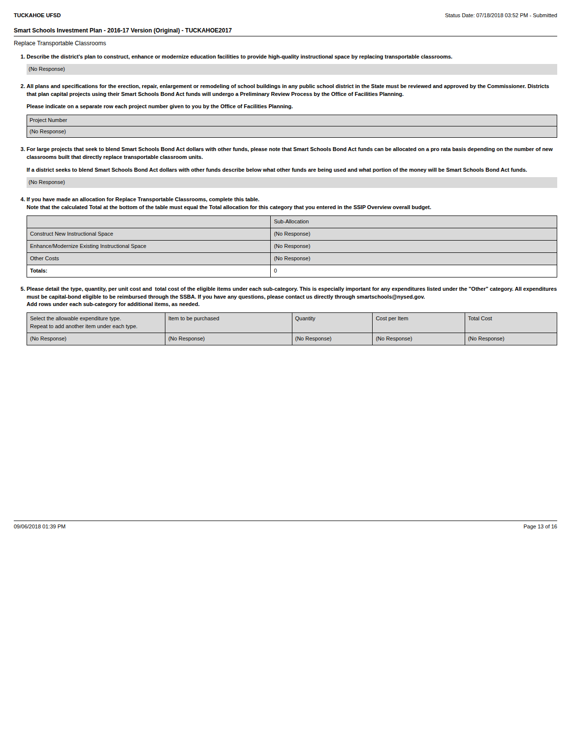TUCKAHOE UFSD
Status Date: 07/18/2018 03:52 PM - Submitted
Smart Schools Investment Plan - 2016-17 Version (Original) - TUCKAHOE2017
Replace Transportable Classrooms
Describe the district's plan to construct, enhance or modernize education facilities to provide high-quality instructional space by replacing transportable classrooms.
(No Response)
All plans and specifications for the erection, repair, enlargement or remodeling of school buildings in any public school district in the State must be reviewed and approved by the Commissioner. Districts that plan capital projects using their Smart Schools Bond Act funds will undergo a Preliminary Review Process by the Office of Facilities Planning.
Please indicate on a separate row each project number given to you by the Office of Facilities Planning.
| Project Number |
| --- |
| (No Response) |
For large projects that seek to blend Smart Schools Bond Act dollars with other funds, please note that Smart Schools Bond Act funds can be allocated on a pro rata basis depending on the number of new classrooms built that directly replace transportable classroom units.
If a district seeks to blend Smart Schools Bond Act dollars with other funds describe below what other funds are being used and what portion of the money will be Smart Schools Bond Act funds.
(No Response)
If you have made an allocation for Replace Transportable Classrooms, complete this table.
Note that the calculated Total at the bottom of the table must equal the Total allocation for this category that you entered in the SSIP Overview overall budget.
| | Sub-Allocation |
| --- | --- |
| Construct New Instructional Space | (No Response) |
| Enhance/Modernize Existing Instructional Space | (No Response) |
| Other Costs | (No Response) |
| Totals: | 0 |
Please detail the type, quantity, per unit cost and total cost of the eligible items under each sub-category. This is especially important for any expenditures listed under the "Other" category. All expenditures must be capital-bond eligible to be reimbursed through the SSBA. If you have any questions, please contact us directly through smartschools@nysed.gov.
Add rows under each sub-category for additional items, as needed.
| Select the allowable expenditure type. Repeat to add another item under each type. | Item to be purchased | Quantity | Cost per Item | Total Cost |
| --- | --- | --- | --- | --- |
| (No Response) | (No Response) | (No Response) | (No Response) | (No Response) |
09/06/2018 01:39 PM
Page 13 of 16